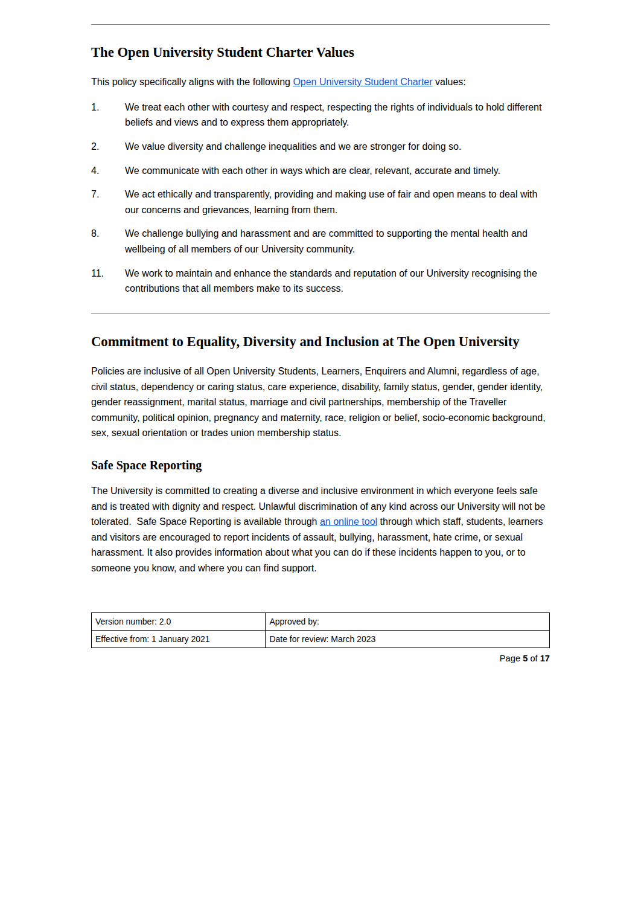The Open University Student Charter Values
This policy specifically aligns with the following Open University Student Charter values:
1. We treat each other with courtesy and respect, respecting the rights of individuals to hold different beliefs and views and to express them appropriately.
2. We value diversity and challenge inequalities and we are stronger for doing so.
4. We communicate with each other in ways which are clear, relevant, accurate and timely.
7. We act ethically and transparently, providing and making use of fair and open means to deal with our concerns and grievances, learning from them.
8. We challenge bullying and harassment and are committed to supporting the mental health and wellbeing of all members of our University community.
11. We work to maintain and enhance the standards and reputation of our University recognising the contributions that all members make to its success.
Commitment to Equality, Diversity and Inclusion at The Open University
Policies are inclusive of all Open University Students, Learners, Enquirers and Alumni, regardless of age, civil status, dependency or caring status, care experience, disability, family status, gender, gender identity, gender reassignment, marital status, marriage and civil partnerships, membership of the Traveller community, political opinion, pregnancy and maternity, race, religion or belief, socio-economic background, sex, sexual orientation or trades union membership status.
Safe Space Reporting
The University is committed to creating a diverse and inclusive environment in which everyone feels safe and is treated with dignity and respect. Unlawful discrimination of any kind across our University will not be tolerated. Safe Space Reporting is available through an online tool through which staff, students, learners and visitors are encouraged to report incidents of assault, bullying, harassment, hate crime, or sexual harassment. It also provides information about what you can do if these incidents happen to you, or to someone you know, and where you can find support.
| Version number: 2.0 | Approved by: |
| Effective from: 1 January 2021 | Date for review: March 2023 |
Page 5 of 17